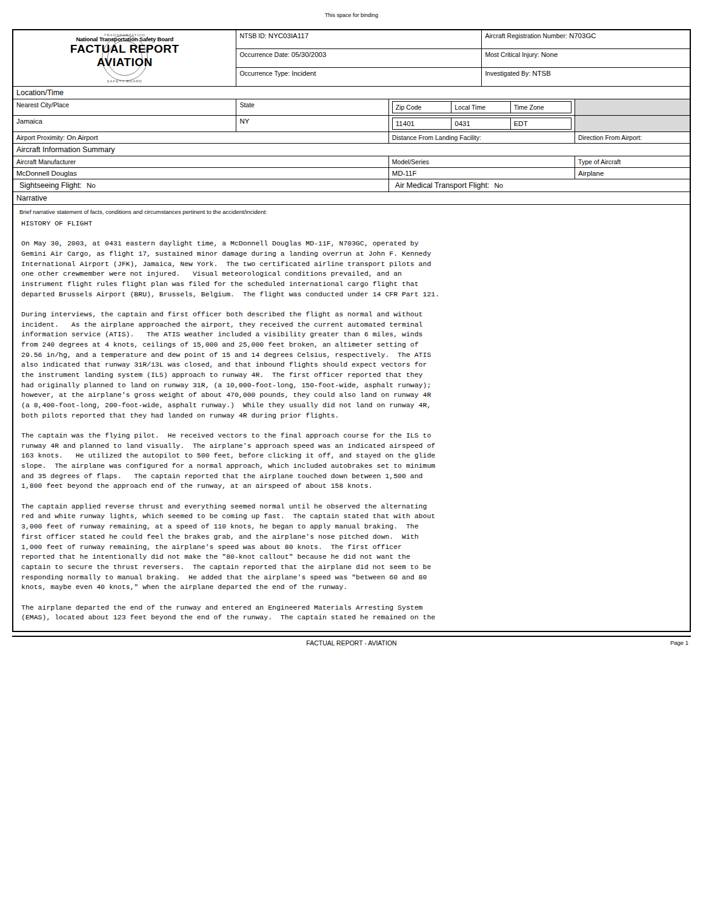This space for binding
| TRANSPORTATION SAFETY BOARD National Transportation Safety Board FACTUAL REPORT AVIATION | NTSB ID: NYC03IA117 | Aircraft Registration Number: N703GC |
| Occurrence Date: 05/30/2003 | Most Critical Injury: None |
| Occurrence Type: Incident | Investigated By: NTSB |
| Location/Time |
| Nearest City/Place | State | / Zip Code / Local Time / Time Zone / | |
| Jamaica | NY | / 11401 / 0431 / EDT / | |
| Airport Proximity: On Airport | Distance From Landing Facility: | Direction From Airport: |
| Aircraft Information Summary |
| Aircraft Manufacturer | Model/Series | Type of Aircraft |
| McDonnell Douglas | MD-11F | Airplane |
| Sightseeing Flight: No | Air Medical Transport Flight: No |
| Narrative |
| Brief narrative statement of facts, conditions and circumstances pertinent to the accident/incident: HISTORY OF FLIGHT On May 30, 2003, at 0431 eastern daylight time, a McDonnell Douglas MD-11F, N703GC, operated by Gemini Air Cargo, as flight 17, sustained minor damage during a landing overrun at John F. Kennedy International Airport (JFK), Jamaica, New York. The two certificated airline transport pilots and one other crewmember were not injured. Visual meteorological conditions prevailed, and an instrument flight rules flight plan was filed for the scheduled international cargo flight that departed Brussels Airport (BRU), Brussels, Belgium. The flight was conducted under 14 CFR Part 121. During interviews, the captain and first officer both described the flight as normal and without incident. As the airplane approached the airport, they received the current automated terminal information service (ATIS). The ATIS weather included a visibility greater than 6 miles, winds from 240 degrees at 4 knots, ceilings of 15,000 and 25,000 feet broken, an altimeter setting of 29.56 in/hg, and a temperature and dew point of 15 and 14 degrees Celsius, respectively. The ATIS also indicated that runway 31R/13L was closed, and that inbound flights should expect vectors for the instrument landing system (ILS) approach to runway 4R. The first officer reported that they had originally planned to land on runway 31R, (a 10,000-foot-long, 150-foot-wide, asphalt runway); however, at the airplane's gross weight of about 470,000 pounds, they could also land on runway 4R (a 8,400-foot-long, 200-foot-wide, asphalt runway.) While they usually did not land on runway 4R, both pilots reported that they had landed on runway 4R during prior flights. The captain was the flying pilot. He received vectors to the final approach course for the ILS to runway 4R and planned to land visually. The airplane's approach speed was an indicated airspeed of 163 knots. He utilized the autopilot to 500 feet, before clicking it off, and stayed on the glide slope. The airplane was configured for a normal approach, which included autobrakes set to minimum and 35 degrees of flaps. The captain reported that the airplane touched down between 1,500 and 1,800 feet beyond the approach end of the runway, at an airspeed of about 158 knots. The captain applied reverse thrust and everything seemed normal until he observed the alternating red and white runway lights, which seemed to be coming up fast. The captain stated that with about 3,000 feet of runway remaining, at a speed of 110 knots, he began to apply manual braking. The first officer stated he could feel the brakes grab, and the airplane's nose pitched down. With 1,000 feet of runway remaining, the airplane's speed was about 80 knots. The first officer reported that he intentionally did not make the "80-knot callout" because he did not want the captain to secure the thrust reversers. The captain reported that the airplane did not seem to be responding normally to manual braking. He added that the airplane's speed was "between 60 and 80 knots, maybe even 40 knots," when the airplane departed the end of the runway. The airplane departed the end of the runway and entered an Engineered Materials Arresting System (EMAS), located about 123 feet beyond the end of the runway. The captain stated he remained on the |
FACTUAL REPORT - AVIATION Page 1